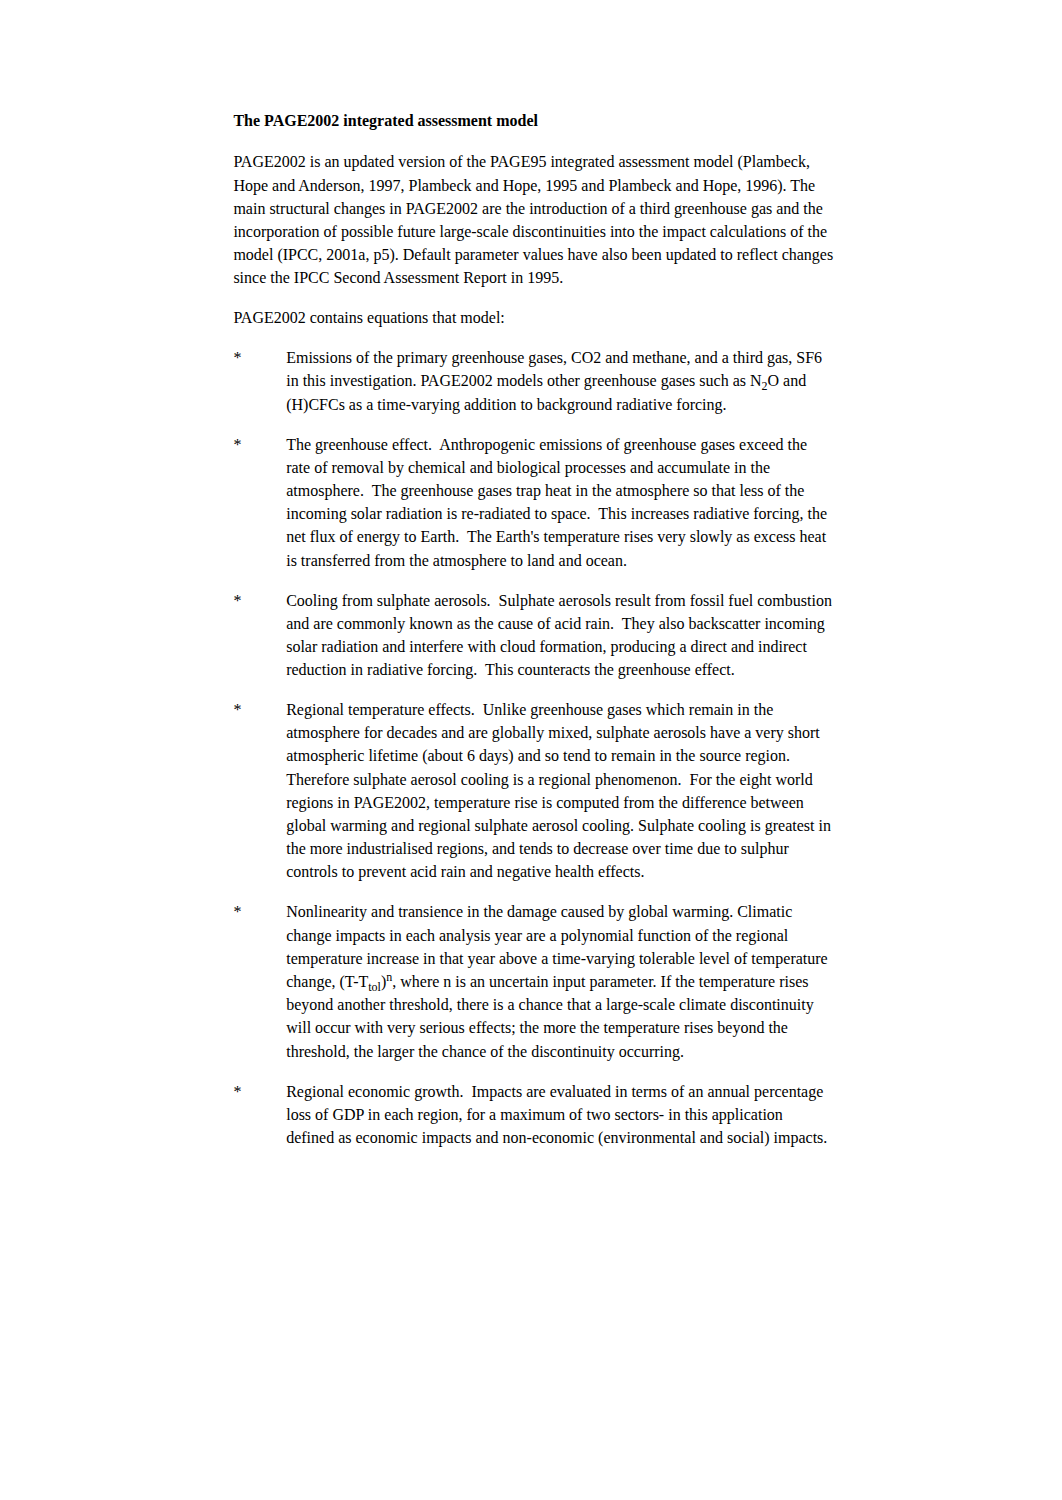The PAGE2002 integrated assessment model
PAGE2002 is an updated version of the PAGE95 integrated assessment model (Plambeck, Hope and Anderson, 1997, Plambeck and Hope, 1995 and Plambeck and Hope, 1996). The main structural changes in PAGE2002 are the introduction of a third greenhouse gas and the incorporation of possible future large-scale discontinuities into the impact calculations of the model (IPCC, 2001a, p5). Default parameter values have also been updated to reflect changes since the IPCC Second Assessment Report in 1995.
PAGE2002 contains equations that model:
*Emissions of the primary greenhouse gases, CO2 and methane, and a third gas, SF6 in this investigation. PAGE2002 models other greenhouse gases such as N2O and (H)CFCs as a time-varying addition to background radiative forcing.
*The greenhouse effect. Anthropogenic emissions of greenhouse gases exceed the rate of removal by chemical and biological processes and accumulate in the atmosphere. The greenhouse gases trap heat in the atmosphere so that less of the incoming solar radiation is re-radiated to space. This increases radiative forcing, the net flux of energy to Earth. The Earth's temperature rises very slowly as excess heat is transferred from the atmosphere to land and ocean.
*Cooling from sulphate aerosols. Sulphate aerosols result from fossil fuel combustion and are commonly known as the cause of acid rain. They also backscatter incoming solar radiation and interfere with cloud formation, producing a direct and indirect reduction in radiative forcing. This counteracts the greenhouse effect.
*Regional temperature effects. Unlike greenhouse gases which remain in the atmosphere for decades and are globally mixed, sulphate aerosols have a very short atmospheric lifetime (about 6 days) and so tend to remain in the source region. Therefore sulphate aerosol cooling is a regional phenomenon. For the eight world regions in PAGE2002, temperature rise is computed from the difference between global warming and regional sulphate aerosol cooling. Sulphate cooling is greatest in the more industrialised regions, and tends to decrease over time due to sulphur controls to prevent acid rain and negative health effects.
*Nonlinearity and transience in the damage caused by global warming. Climatic change impacts in each analysis year are a polynomial function of the regional temperature increase in that year above a time-varying tolerable level of temperature change, (T-Ttol)n, where n is an uncertain input parameter. If the temperature rises beyond another threshold, there is a chance that a large-scale climate discontinuity will occur with very serious effects; the more the temperature rises beyond the threshold, the larger the chance of the discontinuity occurring.
*Regional economic growth. Impacts are evaluated in terms of an annual percentage loss of GDP in each region, for a maximum of two sectors- in this application defined as economic impacts and non-economic (environmental and social) impacts.